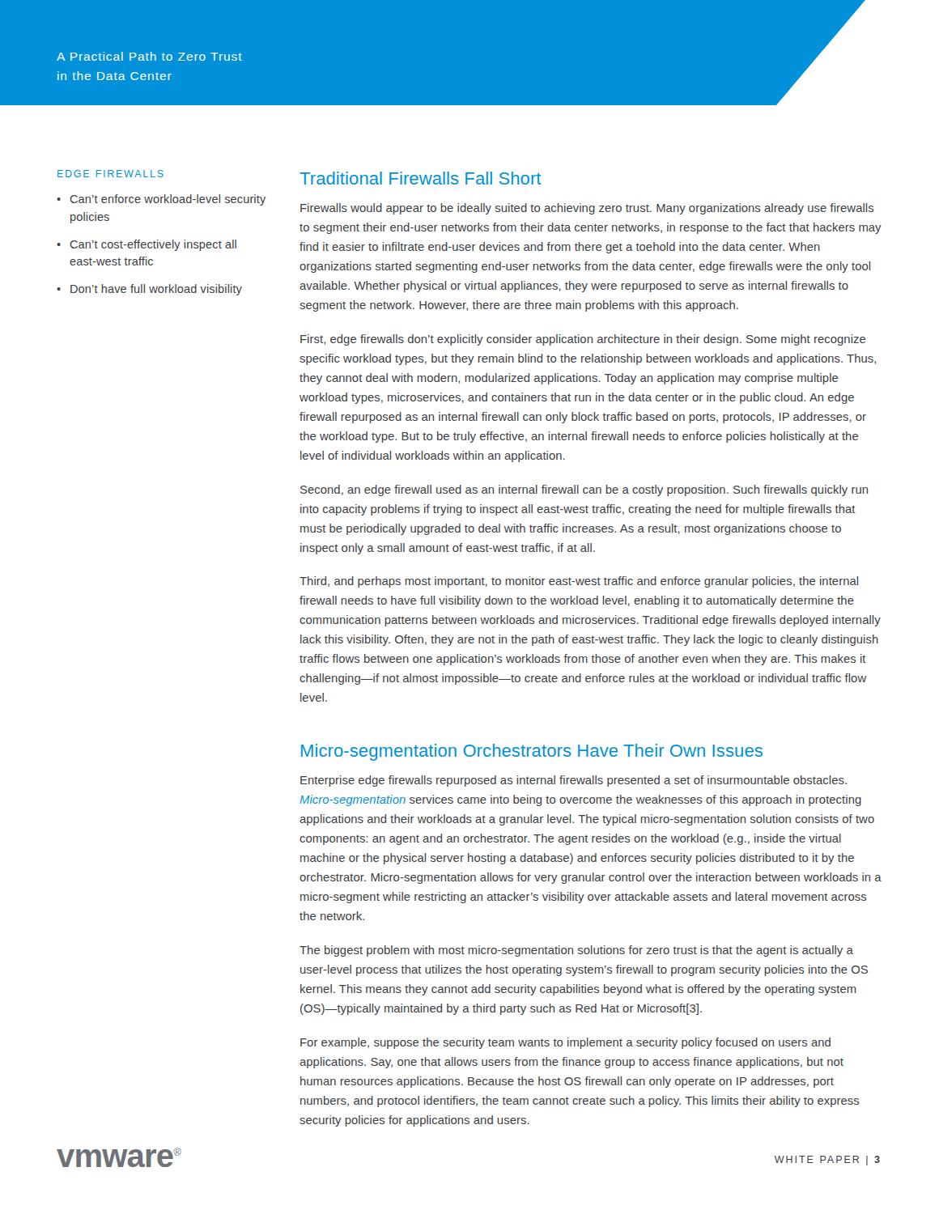A Practical Path to Zero Trust
in the Data Center
Edge Firewalls
Can’t enforce workload-level security policies
Can’t cost-effectively inspect all east-west traffic
Don’t have full workload visibility
Traditional Firewalls Fall Short
Firewalls would appear to be ideally suited to achieving zero trust. Many organizations already use firewalls to segment their end-user networks from their data center networks, in response to the fact that hackers may find it easier to infiltrate end-user devices and from there get a toehold into the data center. When organizations started segmenting end-user networks from the data center, edge firewalls were the only tool available. Whether physical or virtual appliances, they were repurposed to serve as internal firewalls to segment the network. However, there are three main problems with this approach.
First, edge firewalls don’t explicitly consider application architecture in their design. Some might recognize specific workload types, but they remain blind to the relationship between workloads and applications. Thus, they cannot deal with modern, modularized applications. Today an application may comprise multiple workload types, microservices, and containers that run in the data center or in the public cloud. An edge firewall repurposed as an internal firewall can only block traffic based on ports, protocols, IP addresses, or the workload type. But to be truly effective, an internal firewall needs to enforce policies holistically at the level of individual workloads within an application.
Second, an edge firewall used as an internal firewall can be a costly proposition. Such firewalls quickly run into capacity problems if trying to inspect all east-west traffic, creating the need for multiple firewalls that must be periodically upgraded to deal with traffic increases. As a result, most organizations choose to inspect only a small amount of east-west traffic, if at all.
Third, and perhaps most important, to monitor east-west traffic and enforce granular policies, the internal firewall needs to have full visibility down to the workload level, enabling it to automatically determine the communication patterns between workloads and microservices. Traditional edge firewalls deployed internally lack this visibility. Often, they are not in the path of east-west traffic. They lack the logic to cleanly distinguish traffic flows between one application’s workloads from those of another even when they are. This makes it challenging—if not almost impossible—to create and enforce rules at the workload or individual traffic flow level.
Micro-segmentation Orchestrators Have Their Own Issues
Enterprise edge firewalls repurposed as internal firewalls presented a set of insurmountable obstacles. Micro-segmentation services came into being to overcome the weaknesses of this approach in protecting applications and their workloads at a granular level. The typical micro-segmentation solution consists of two components: an agent and an orchestrator. The agent resides on the workload (e.g., inside the virtual machine or the physical server hosting a database) and enforces security policies distributed to it by the orchestrator. Micro-segmentation allows for very granular control over the interaction between workloads in a micro-segment while restricting an attacker’s visibility over attackable assets and lateral movement across the network.
The biggest problem with most micro-segmentation solutions for zero trust is that the agent is actually a user-level process that utilizes the host operating system’s firewall to program security policies into the OS kernel. This means they cannot add security capabilities beyond what is offered by the operating system (OS)—typically maintained by a third party such as Red Hat or Microsoft[3].
For example, suppose the security team wants to implement a security policy focused on users and applications. Say, one that allows users from the finance group to access finance applications, but not human resources applications. Because the host OS firewall can only operate on IP addresses, port numbers, and protocol identifiers, the team cannot create such a policy. This limits their ability to express security policies for applications and users.
vmware®
WHITE PAPER | 3